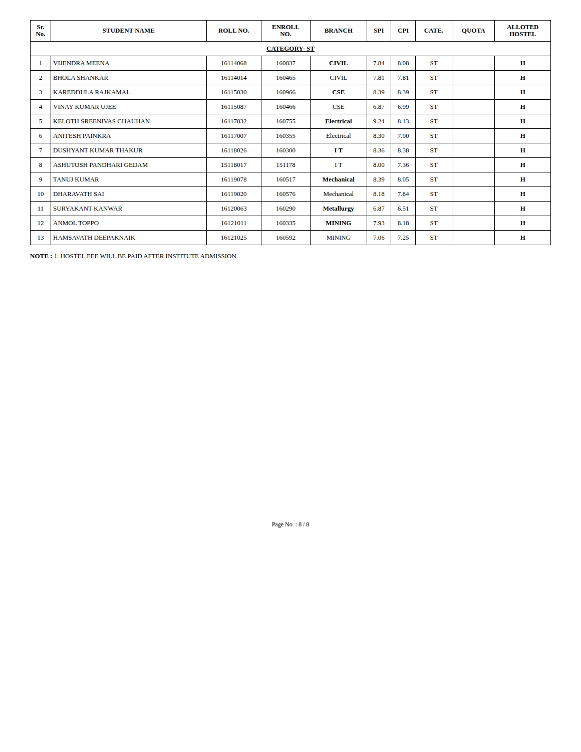| CATEGORY- ST |
| Sr. No. | STUDENT NAME | ROLL NO. | ENROLL NO. | BRANCH | SPI | CPI | CATE. | QUOTA | ALLOTED HOSTEL |
| 1 | VIJENDRA MEENA | 16114068 | 160837 | CIVIL | 7.84 | 8.08 | ST | | H |
| 2 | BHOLA SHANKAR | 16114014 | 160465 | CIVIL | 7.81 | 7.81 | ST | | H |
| 3 | KAREDDULA RAJKAMAL | 16115030 | 160966 | CSE | 8.39 | 8.39 | ST | | H |
| 4 | VINAY KUMAR UJEE | 16115087 | 160466 | CSE | 6.87 | 6.99 | ST | | H |
| 5 | KELOTH SREENIVAS CHAUHAN | 16117032 | 160755 | Electrical | 9.24 | 8.13 | ST | | H |
| 6 | ANITESH PAINKRA | 16117007 | 160355 | Electrical | 8.30 | 7.90 | ST | | H |
| 7 | DUSHYANT KUMAR THAKUR | 16118026 | 160300 | I T | 8.36 | 8.38 | ST | | H |
| 8 | ASHUTOSH PANDHARI GEDAM | 15118017 | 151178 | I T | 8.00 | 7.36 | ST | | H |
| 9 | TANUJ KUMAR | 16119078 | 160517 | Mechanical | 8.39 | 8.05 | ST | | H |
| 10 | DHARAVATH SAI | 16119020 | 160576 | Mechanical | 8.18 | 7.84 | ST | | H |
| 11 | SURYAKANT KANWAR | 16120063 | 160290 | Metallurgy | 6.87 | 6.51 | ST | | H |
| 12 | ANMOL TOPPO | 16121011 | 160335 | MINING | 7.93 | 8.18 | ST | | H |
| 13 | HAMSAVATH DEEPAKNAIK | 16121025 | 160592 | MINING | 7.06 | 7.25 | ST | | H |
NOTE : 1. HOSTEL FEE WILL BE PAID AFTER INSTITUTE ADMISSION.
Page No. : 8 / 8